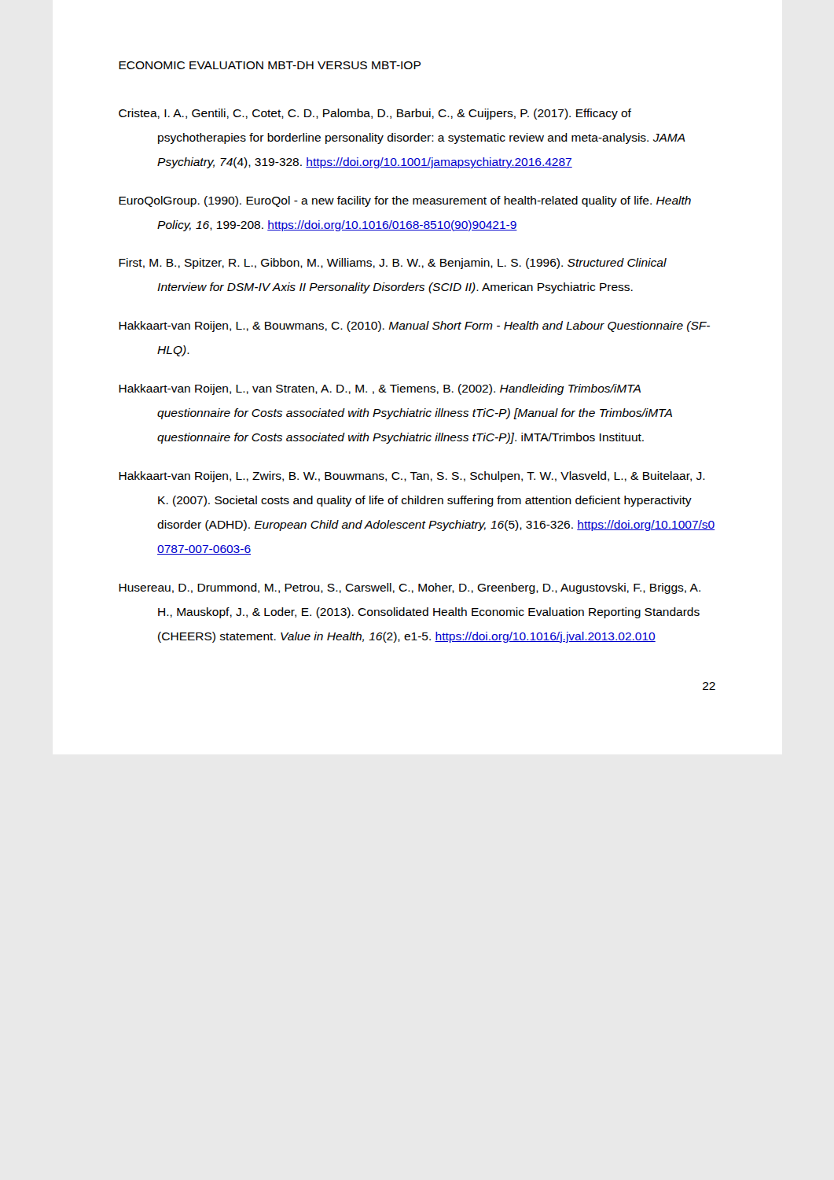ECONOMIC EVALUATION MBT-DH VERSUS MBT-IOP
Cristea, I. A., Gentili, C., Cotet, C. D., Palomba, D., Barbui, C., & Cuijpers, P. (2017). Efficacy of psychotherapies for borderline personality disorder: a systematic review and meta-analysis. JAMA Psychiatry, 74(4), 319-328. https://doi.org/10.1001/jamapsychiatry.2016.4287
EuroQolGroup. (1990). EuroQol - a new facility for the measurement of health-related quality of life. Health Policy, 16, 199-208. https://doi.org/10.1016/0168-8510(90)90421-9
First, M. B., Spitzer, R. L., Gibbon, M., Williams, J. B. W., & Benjamin, L. S. (1996). Structured Clinical Interview for DSM-IV Axis II Personality Disorders (SCID II). American Psychiatric Press.
Hakkaart-van Roijen, L., & Bouwmans, C. (2010). Manual Short Form - Health and Labour Questionnaire (SF-HLQ).
Hakkaart-van Roijen, L., van Straten, A. D., M. , & Tiemens, B. (2002). Handleiding Trimbos/iMTA questionnaire for Costs associated with Psychiatric illness tTiC-P) [Manual for the Trimbos/iMTA questionnaire for Costs associated with Psychiatric illness tTiC-P)]. iMTA/Trimbos Instituut.
Hakkaart-van Roijen, L., Zwirs, B. W., Bouwmans, C., Tan, S. S., Schulpen, T. W., Vlasveld, L., & Buitelaar, J. K. (2007). Societal costs and quality of life of children suffering from attention deficient hyperactivity disorder (ADHD). European Child and Adolescent Psychiatry, 16(5), 316-326. https://doi.org/10.1007/s00787-007-0603-6
Husereau, D., Drummond, M., Petrou, S., Carswell, C., Moher, D., Greenberg, D., Augustovski, F., Briggs, A. H., Mauskopf, J., & Loder, E. (2013). Consolidated Health Economic Evaluation Reporting Standards (CHEERS) statement. Value in Health, 16(2), e1-5. https://doi.org/10.1016/j.jval.2013.02.010
22